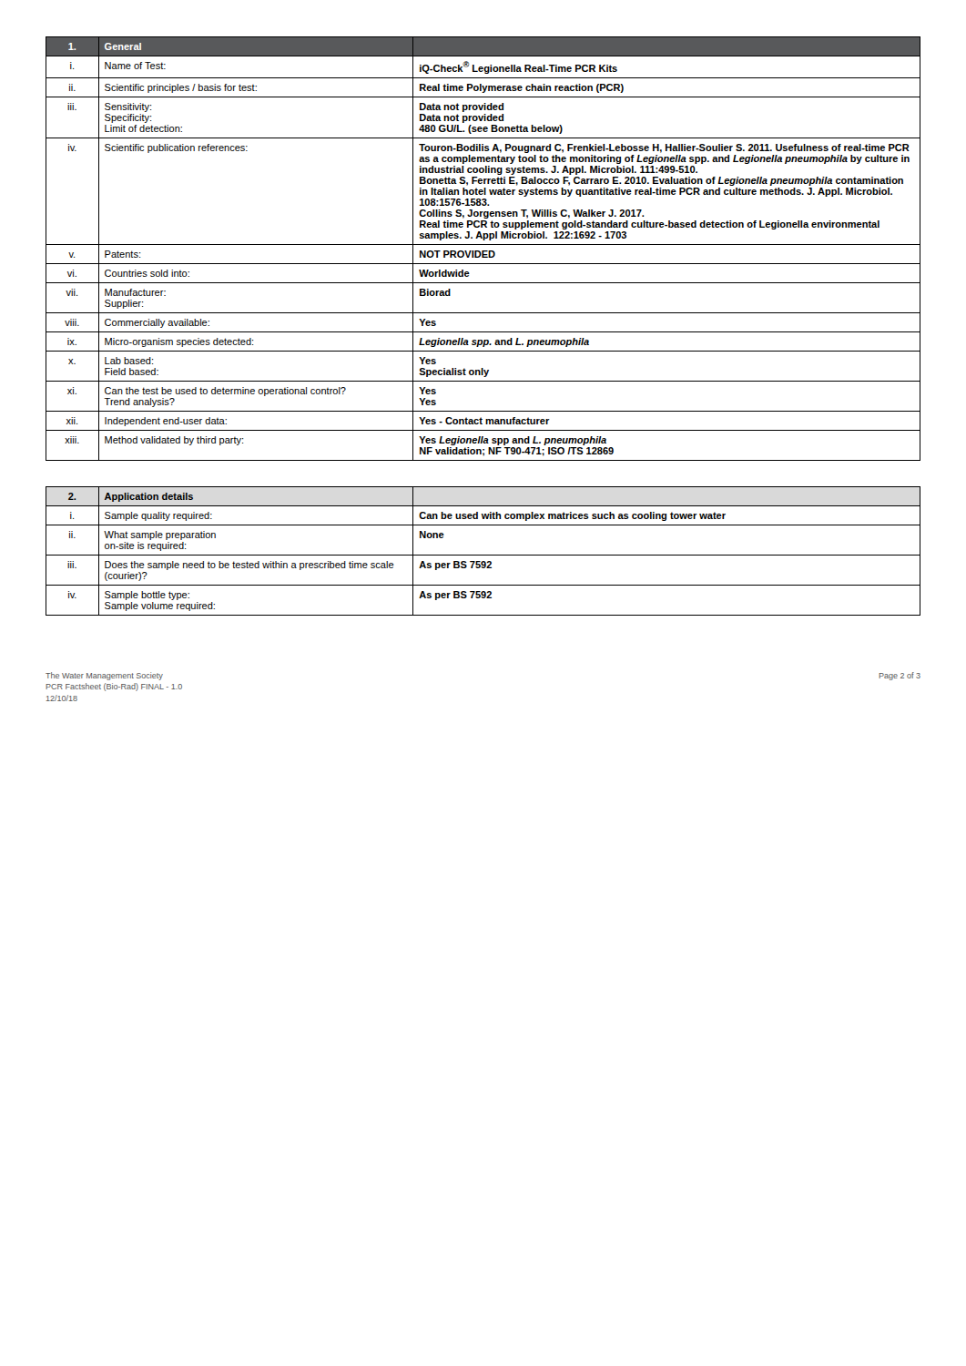| 1. | General | |
| i. | Name of Test: | iQ-Check ® Legionella Real-Time PCR Kits |
| ii. | Scientific principles / basis for test: | Real time Polymerase chain reaction (PCR) |
| iii. | Sensitivity: Specificity: Limit of detection: | Data not provided Data not provided 480 GU/L. (see Bonetta below) |
| iv. | Scientific publication references: | Touron-Bodilis A, Pougnard C, Frenkiel-Lebosse H, Hallier-Soulier S. 2011. Usefulness of real-time PCR as a complementary tool to the monitoring of Legionella spp. and Legionella pneumophila by culture in industrial cooling systems. J. Appl. Microbiol. 111:499-510. Bonetta S, Ferretti E, Balocco F, Carraro E. 2010. Evaluation of Legionella pneumophila contamination in Italian hotel water systems by quantitative real-time PCR and culture methods. J. Appl. Microbiol. 108:1576-1583. Collins S, Jorgensen T, Willis C, Walker J. 2017. Real time PCR to supplement gold-standard culture-based detection of Legionella environmental samples. J. Appl Microbiol. 122:1692 - 1703 |
| v. | Patents: | NOT PROVIDED |
| vi. | Countries sold into: | Worldwide |
| vii. | Manufacturer: Supplier: | Biorad |
| viii. | Commercially available: | Yes |
| ix. | Micro-organism species detected: | Legionella spp. and L. pneumophila |
| x. | Lab based: Field based: | Yes Specialist only |
| xi. | Can the test be used to determine operational control? Trend analysis? | Yes Yes |
| xii. | Independent end-user data: | Yes - Contact manufacturer |
| xiii. | Method validated by third party: | Yes Legionella spp and L. pneumophila NF validation; NF T90-471; ISO /TS 12869 |
| 2. | Application details | |
| i. | Sample quality required: | Can be used with complex matrices such as cooling tower water |
| ii. | What sample preparation on-site is required: | None |
| iii. | Does the sample need to be tested within a prescribed time scale (courier)? | As per BS 7592 |
| iv. | Sample bottle type: Sample volume required: | As per BS 7592 |
Page 2 of 3 The Water Management Society
PCR Factsheet (Bio-Rad) FINAL - 1.0
12/10/18